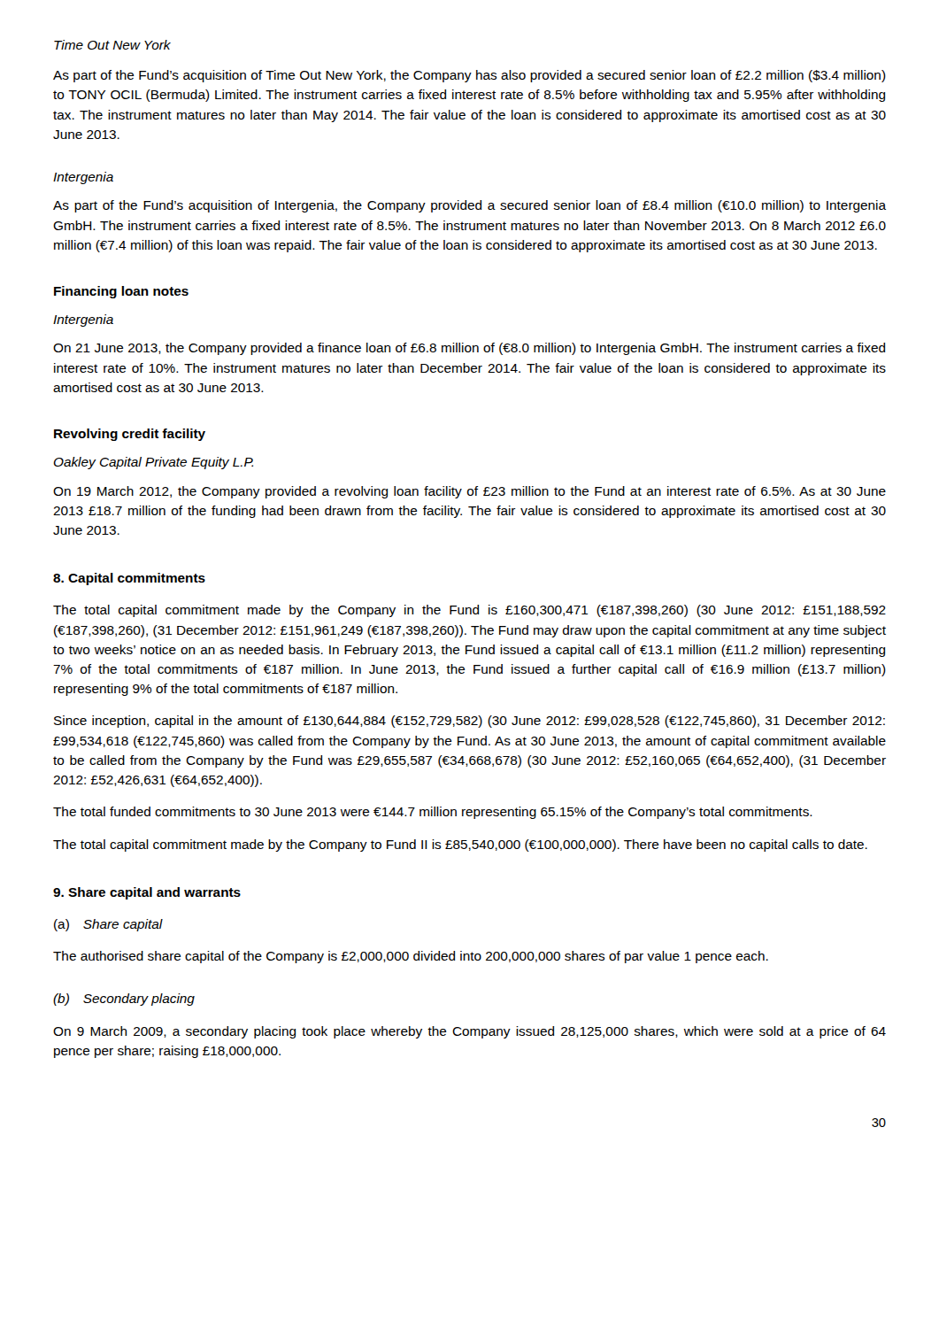Time Out New York
As part of the Fund’s acquisition of Time Out New York, the Company has also provided a secured senior loan of £2.2 million ($3.4 million) to TONY OCIL (Bermuda) Limited. The instrument carries a fixed interest rate of 8.5% before withholding tax and 5.95% after withholding tax. The instrument matures no later than May 2014. The fair value of the loan is considered to approximate its amortised cost as at 30 June 2013.
Intergenia
As part of the Fund’s acquisition of Intergenia, the Company provided a secured senior loan of £8.4 million (€10.0 million) to Intergenia GmbH. The instrument carries a fixed interest rate of 8.5%. The instrument matures no later than November 2013. On 8 March 2012 £6.0 million (€7.4 million) of this loan was repaid. The fair value of the loan is considered to approximate its amortised cost as at 30 June 2013.
Financing loan notes
Intergenia
On 21 June 2013, the Company provided a finance loan of £6.8 million of (€8.0 million) to Intergenia GmbH. The instrument carries a fixed interest rate of 10%. The instrument matures no later than December 2014. The fair value of the loan is considered to approximate its amortised cost as at 30 June 2013.
Revolving credit facility
Oakley Capital Private Equity L.P.
On 19 March 2012, the Company provided a revolving loan facility of £23 million to the Fund at an interest rate of 6.5%. As at 30 June 2013 £18.7 million of the funding had been drawn from the facility. The fair value is considered to approximate its amortised cost at 30 June 2013.
8. Capital commitments
The total capital commitment made by the Company in the Fund is £160,300,471 (€187,398,260) (30 June 2012: £151,188,592 (€187,398,260), (31 December 2012: £151,961,249 (€187,398,260)). The Fund may draw upon the capital commitment at any time subject to two weeks’ notice on an as needed basis. In February 2013, the Fund issued a capital call of €13.1 million (£11.2 million) representing 7% of the total commitments of €187 million. In June 2013, the Fund issued a further capital call of €16.9 million (£13.7 million) representing 9% of the total commitments of €187 million.
Since inception, capital in the amount of £130,644,884 (€152,729,582) (30 June 2012: £99,028,528 (€122,745,860), 31 December 2012: £99,534,618 (€122,745,860) was called from the Company by the Fund. As at 30 June 2013, the amount of capital commitment available to be called from the Company by the Fund was £29,655,587 (€34,668,678) (30 June 2012: £52,160,065 (€64,652,400), (31 December 2012: £52,426,631 (€64,652,400)).
The total funded commitments to 30 June 2013 were €144.7 million representing 65.15% of the Company’s total commitments.
The total capital commitment made by the Company to Fund II is £85,540,000 (€100,000,000). There have been no capital calls to date.
9. Share capital and warrants
(a) Share capital
The authorised share capital of the Company is £2,000,000 divided into 200,000,000 shares of par value 1 pence each.
(b) Secondary placing
On 9 March 2009, a secondary placing took place whereby the Company issued 28,125,000 shares, which were sold at a price of 64 pence per share; raising £18,000,000.
30